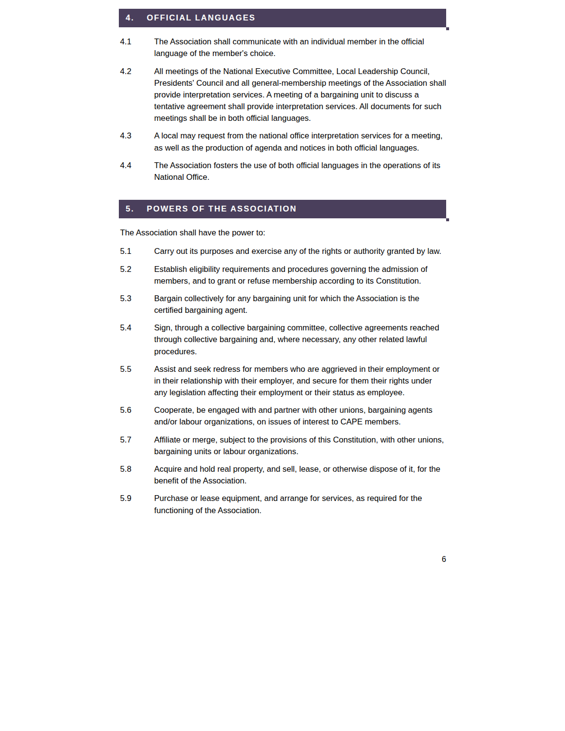4. Official Languages
4.1
The Association shall communicate with an individual member in the official language of the member's choice.
4.2
All meetings of the National Executive Committee, Local Leadership Council, Presidents' Council and all general-membership meetings of the Association shall provide interpretation services. A meeting of a bargaining unit to discuss a tentative agreement shall provide interpretation services. All documents for such meetings shall be in both official languages.
4.3
A local may request from the national office interpretation services for a meeting, as well as the production of agenda and notices in both official languages.
4.4
The Association fosters the use of both official languages in the operations of its National Office.
5. Powers of the Association
The Association shall have the power to:
5.1
Carry out its purposes and exercise any of the rights or authority granted by law.
5.2
Establish eligibility requirements and procedures governing the admission of members, and to grant or refuse membership according to its Constitution.
5.3
Bargain collectively for any bargaining unit for which the Association is the certified bargaining agent.
5.4
Sign, through a collective bargaining committee, collective agreements reached through collective bargaining and, where necessary, any other related lawful procedures.
5.5
Assist and seek redress for members who are aggrieved in their employment or in their relationship with their employer, and secure for them their rights under any legislation affecting their employment or their status as employee.
5.6
Cooperate, be engaged with and partner with other unions, bargaining agents and/or labour organizations, on issues of interest to CAPE members.
5.7
Affiliate or merge, subject to the provisions of this Constitution, with other unions, bargaining units or labour organizations.
5.8
Acquire and hold real property, and sell, lease, or otherwise dispose of it, for the benefit of the Association.
5.9
Purchase or lease equipment, and arrange for services, as required for the functioning of the Association.
6